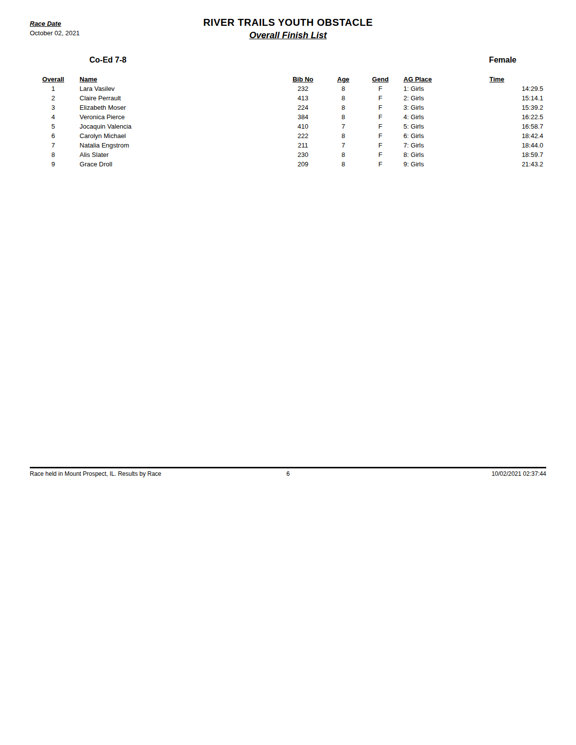Race Date
October 02, 2021
RIVER TRAILS YOUTH OBSTACLE
Overall Finish List
Co-Ed 7-8
Female
| Overall | Name | Bib No | Age | Gend | AG Place | Time |
| --- | --- | --- | --- | --- | --- | --- |
| 1 | Lara Vasilev | 232 | 8 | F | 1: Girls | 14:29.5 |
| 2 | Claire Perrault | 413 | 8 | F | 2: Girls | 15:14.1 |
| 3 | Elizabeth Moser | 224 | 8 | F | 3: Girls | 15:39.2 |
| 4 | Veronica Pierce | 384 | 8 | F | 4: Girls | 16:22.5 |
| 5 | Jocaquin Valencia | 410 | 7 | F | 5: Girls | 16:58.7 |
| 6 | Carolyn Michael | 222 | 8 | F | 6: Girls | 18:42.4 |
| 7 | Natalia Engstrom | 211 | 7 | F | 7: Girls | 18:44.0 |
| 8 | Alis Slater | 230 | 8 | F | 8: Girls | 18:59.7 |
| 9 | Grace Droll | 209 | 8 | F | 9: Girls | 21:43.2 |
Race held in Mount Prospect, IL. Results by Race
6
10/02/2021 02:37:44